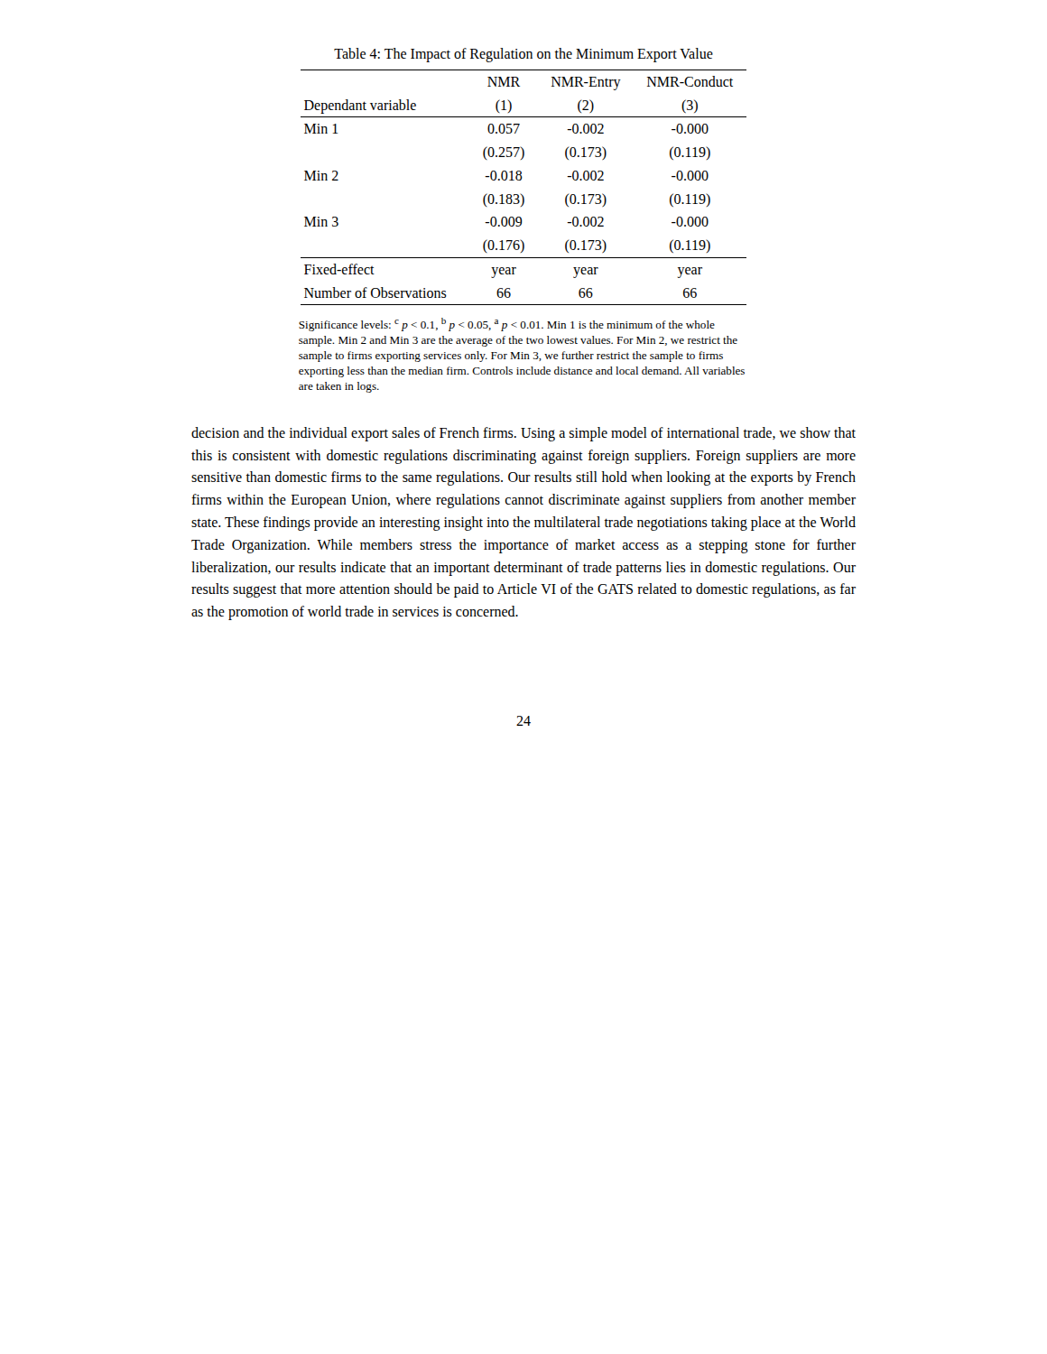Table 4: The Impact of Regulation on the Minimum Export Value
| | NMR | NMR-Entry | NMR-Conduct |
| Dependant variable | (1) | (2) | (3) |
| Min 1 | 0.057 | -0.002 | -0.000 |
| | (0.257) | (0.173) | (0.119) |
| Min 2 | -0.018 | -0.002 | -0.000 |
| | (0.183) | (0.173) | (0.119) |
| Min 3 | -0.009 | -0.002 | -0.000 |
| | (0.176) | (0.173) | (0.119) |
| Fixed-effect | year | year | year |
| Number of Observations | 66 | 66 | 66 |
Significance levels: c p < 0.1, b p < 0.05, a p < 0.01. Min 1 is the minimum of the whole sample. Min 2 and Min 3 are the average of the two lowest values. For Min 2, we restrict the sample to firms exporting services only. For Min 3, we further restrict the sample to firms exporting less than the median firm. Controls include distance and local demand. All variables are taken in logs.
decision and the individual export sales of French firms. Using a simple model of international trade, we show that this is consistent with domestic regulations discriminating against foreign suppliers. Foreign suppliers are more sensitive than domestic firms to the same regulations. Our results still hold when looking at the exports by French firms within the European Union, where regulations cannot discriminate against suppliers from another member state. These findings provide an interesting insight into the multilateral trade negotiations taking place at the World Trade Organization. While members stress the importance of market access as a stepping stone for further liberalization, our results indicate that an important determinant of trade patterns lies in domestic regulations. Our results suggest that more attention should be paid to Article VI of the GATS related to domestic regulations, as far as the promotion of world trade in services is concerned.
24